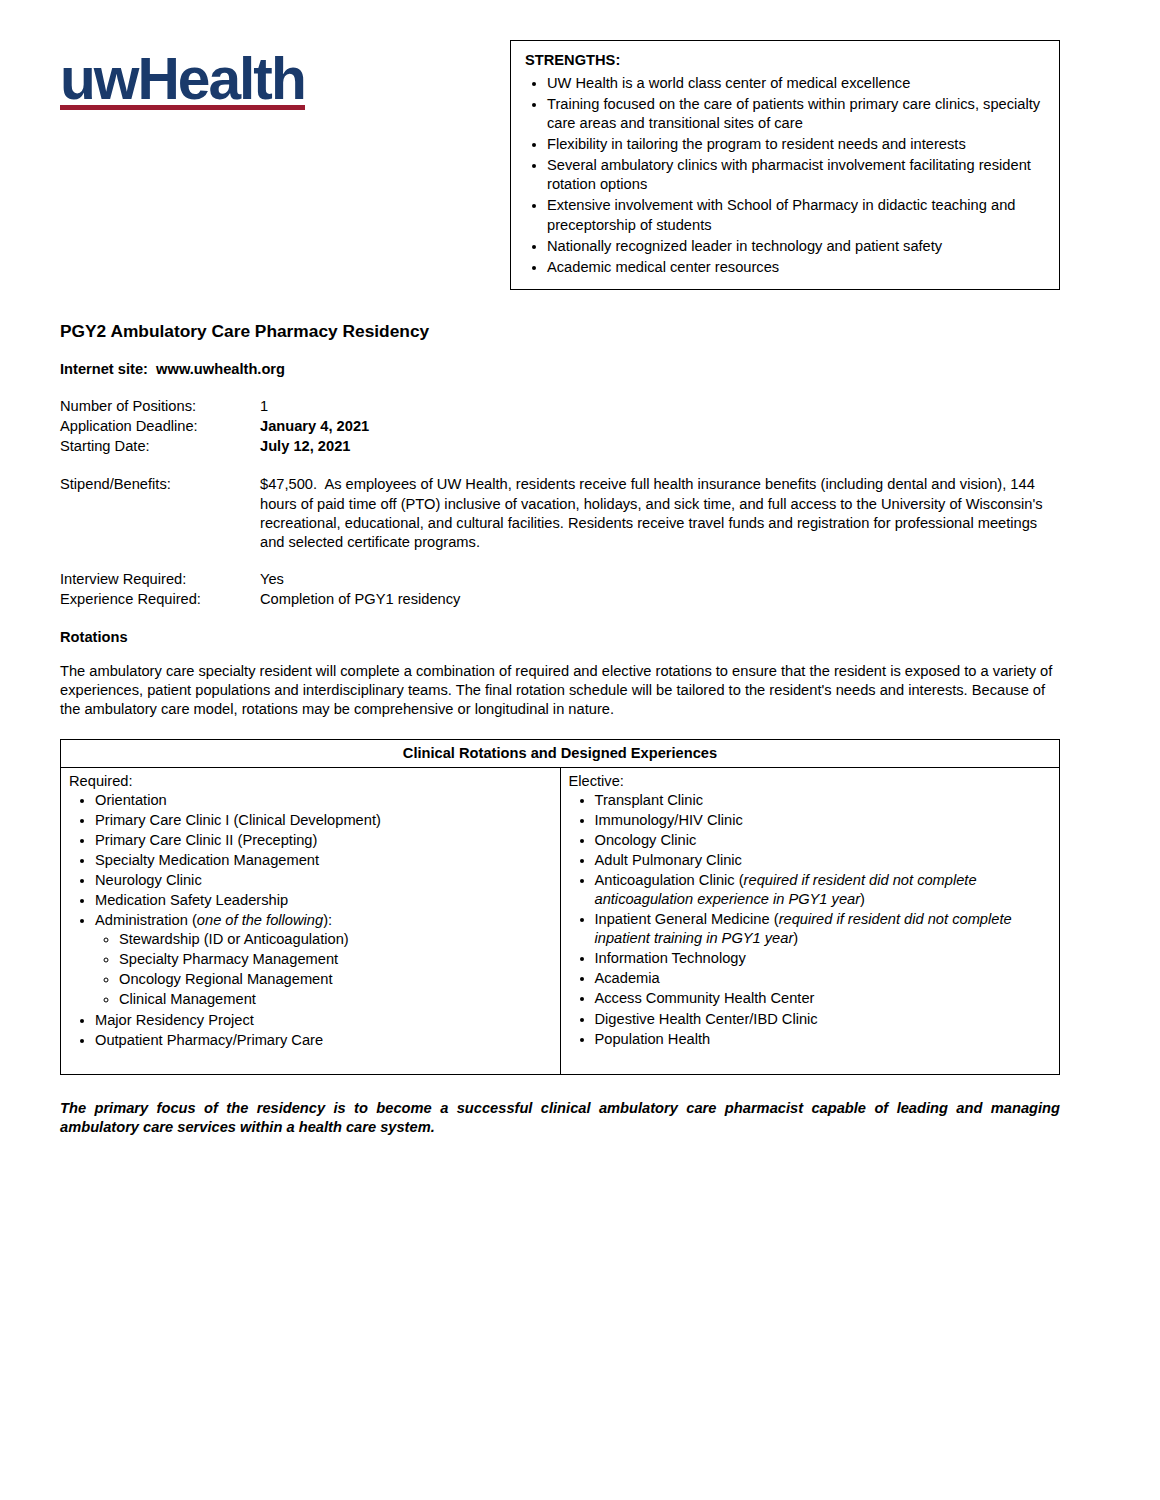uw Health
STRENGTHS:
UW Health is a world class center of medical excellence
Training focused on the care of patients within primary care clinics, specialty care areas and transitional sites of care
Flexibility in tailoring the program to resident needs and interests
Several ambulatory clinics with pharmacist involvement facilitating resident rotation options
Extensive involvement with School of Pharmacy in didactic teaching and preceptorship of students
Nationally recognized leader in technology and patient safety
Academic medical center resources
PGY2 Ambulatory Care Pharmacy Residency
Internet site: www.uwhealth.org
| Number of Positions: | 1 |
| Application Deadline: | January 4, 2021 |
| Starting Date: | July 12, 2021 |
| Stipend/Benefits: | $47,500. As employees of UW Health, residents receive full health insurance benefits (including dental and vision), 144 hours of paid time off (PTO) inclusive of vacation, holidays, and sick time, and full access to the University of Wisconsin's recreational, educational, and cultural facilities. Residents receive travel funds and registration for professional meetings and selected certificate programs. |
| Interview Required: | Yes |
| Experience Required: | Completion of PGY1 residency |
Rotations
The ambulatory care specialty resident will complete a combination of required and elective rotations to ensure that the resident is exposed to a variety of experiences, patient populations and interdisciplinary teams. The final rotation schedule will be tailored to the resident's needs and interests. Because of the ambulatory care model, rotations may be comprehensive or longitudinal in nature.
| Clinical Rotations and Designed Experiences |
| --- |
| Required: Orientation Primary Care Clinic I (Clinical Development) Primary Care Clinic II (Precepting) Specialty Medication Management Neurology Clinic Medication Safety Leadership Administration ( one of the following ): Stewardship (ID or Anticoagulation) Specialty Pharmacy Management Oncology Regional Management Clinical Management Major Residency Project Outpatient Pharmacy/Primary Care | Elective: Transplant Clinic Immunology/HIV Clinic Oncology Clinic Adult Pulmonary Clinic Anticoagulation Clinic ( required if resident did not complete anticoagulation experience in PGY1 year ) Inpatient General Medicine ( required if resident did not complete inpatient training in PGY1 year ) Information Technology Academia Access Community Health Center Digestive Health Center/IBD Clinic Population Health |
The primary focus of the residency is to become a successful clinical ambulatory care pharmacist capable of leading and managing ambulatory care services within a health care system.